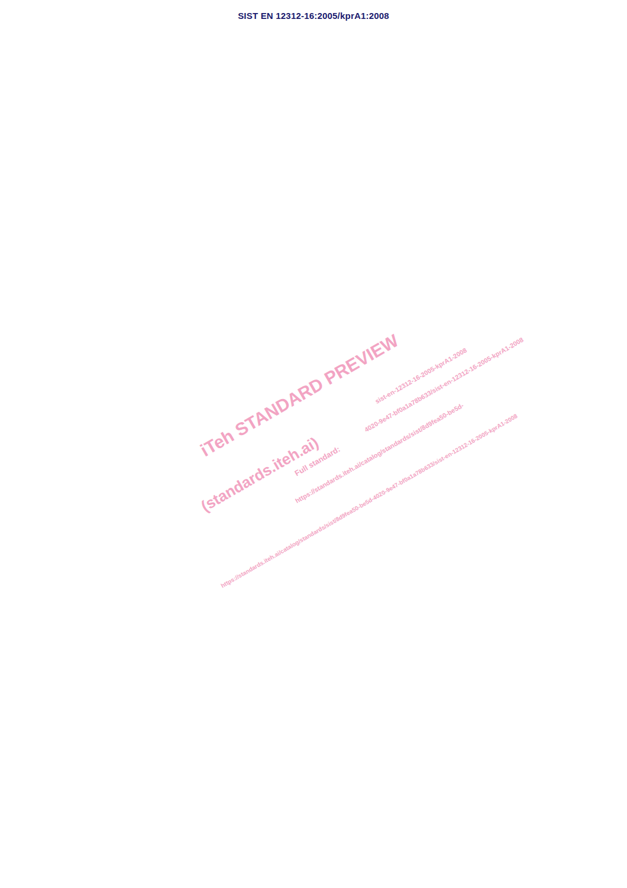SIST EN 12312-16:2005/kprA1:2008
iTeh STANDARD PREVIEW
(standards.iteh.ai)
Full standard:
https://standards.iteh.ai/catalog/standards/sist/8d9fea50-be5d-
https://standards.iteh.ai/catalog/standards/sist/8d9fea50-be5d-4020-9e47-bf0a1a78b633/sist-en-12312-16-2005-kprA1-2008
4020-9e47-bf0a1a78b633/sist-en-12312-16-2005-kprA1-2008
sist-en-12312-16-2005-kprA1-2008